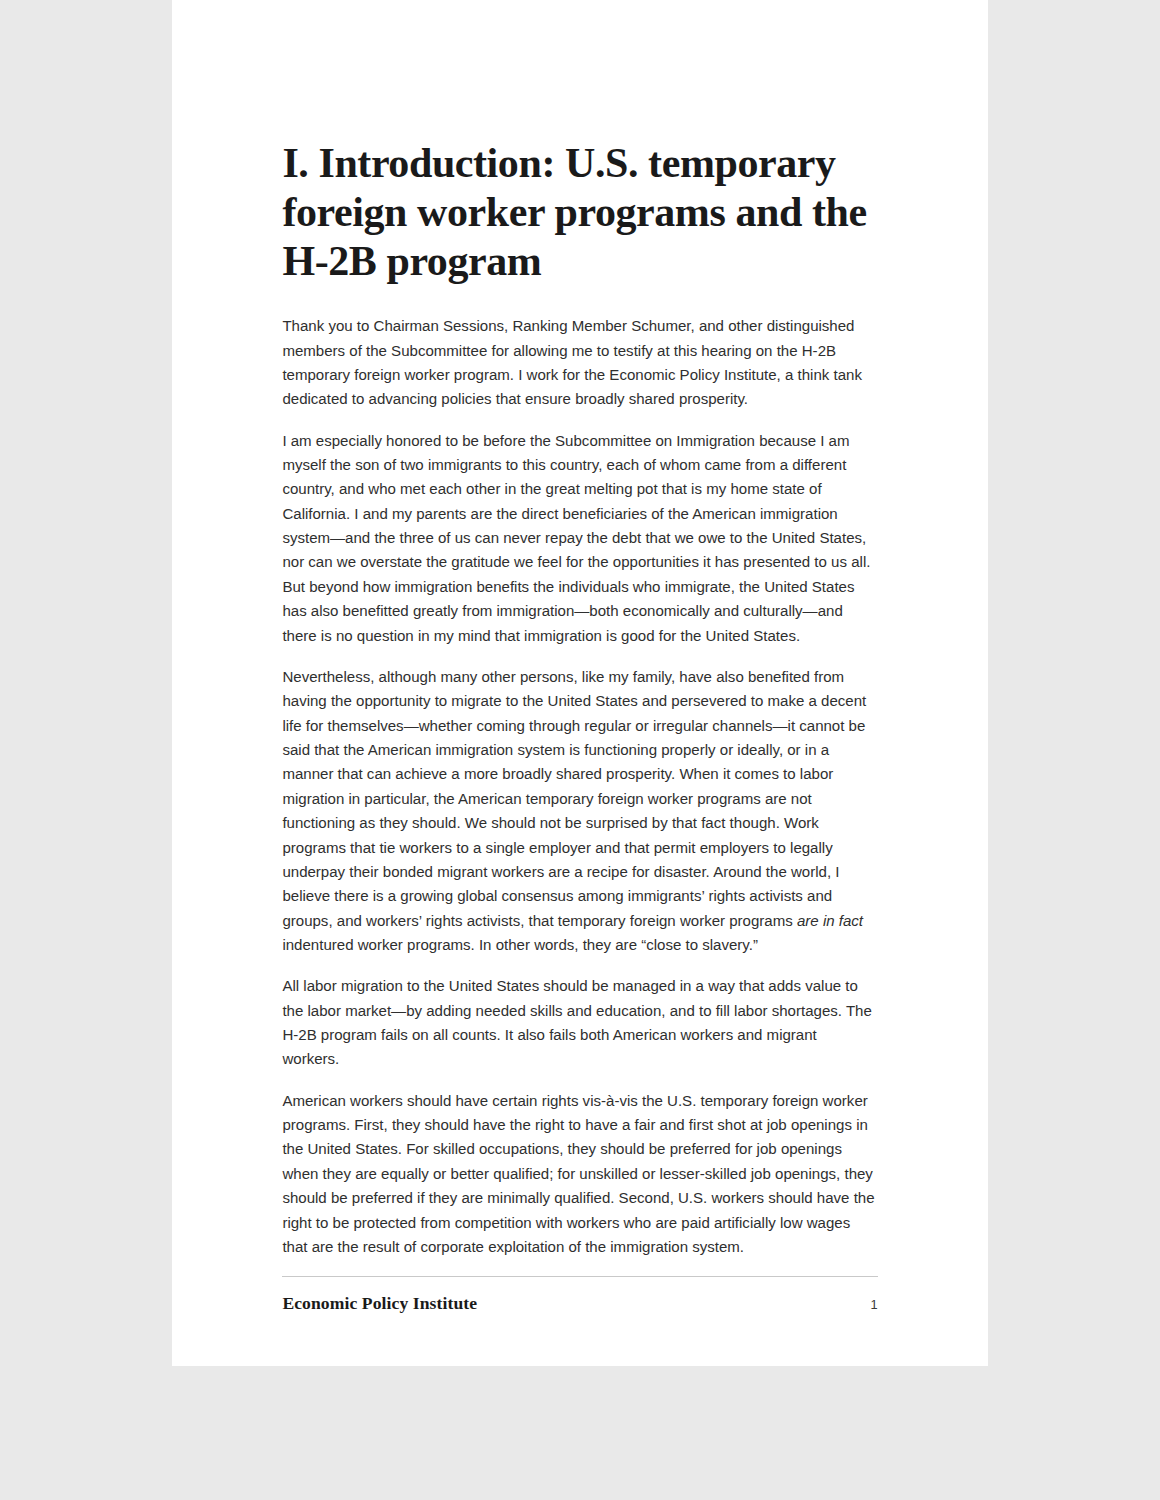I. Introduction: U.S. temporary foreign worker programs and the H-2B program
Thank you to Chairman Sessions, Ranking Member Schumer, and other distinguished members of the Subcommittee for allowing me to testify at this hearing on the H-2B temporary foreign worker program. I work for the Economic Policy Institute, a think tank dedicated to advancing policies that ensure broadly shared prosperity.
I am especially honored to be before the Subcommittee on Immigration because I am myself the son of two immigrants to this country, each of whom came from a different country, and who met each other in the great melting pot that is my home state of California. I and my parents are the direct beneficiaries of the American immigration system—and the three of us can never repay the debt that we owe to the United States, nor can we overstate the gratitude we feel for the opportunities it has presented to us all. But beyond how immigration benefits the individuals who immigrate, the United States has also benefitted greatly from immigration—both economically and culturally—and there is no question in my mind that immigration is good for the United States.
Nevertheless, although many other persons, like my family, have also benefited from having the opportunity to migrate to the United States and persevered to make a decent life for themselves—whether coming through regular or irregular channels—it cannot be said that the American immigration system is functioning properly or ideally, or in a manner that can achieve a more broadly shared prosperity. When it comes to labor migration in particular, the American temporary foreign worker programs are not functioning as they should. We should not be surprised by that fact though. Work programs that tie workers to a single employer and that permit employers to legally underpay their bonded migrant workers are a recipe for disaster. Around the world, I believe there is a growing global consensus among immigrants’ rights activists and groups, and workers’ rights activists, that temporary foreign worker programs are in fact indentured worker programs. In other words, they are “close to slavery.”
All labor migration to the United States should be managed in a way that adds value to the labor market—by adding needed skills and education, and to fill labor shortages. The H-2B program fails on all counts. It also fails both American workers and migrant workers.
American workers should have certain rights vis-à-vis the U.S. temporary foreign worker programs. First, they should have the right to have a fair and first shot at job openings in the United States. For skilled occupations, they should be preferred for job openings when they are equally or better qualified; for unskilled or lesser-skilled job openings, they should be preferred if they are minimally qualified. Second, U.S. workers should have the right to be protected from competition with workers who are paid artificially low wages that are the result of corporate exploitation of the immigration system.
Economic Policy Institute
1